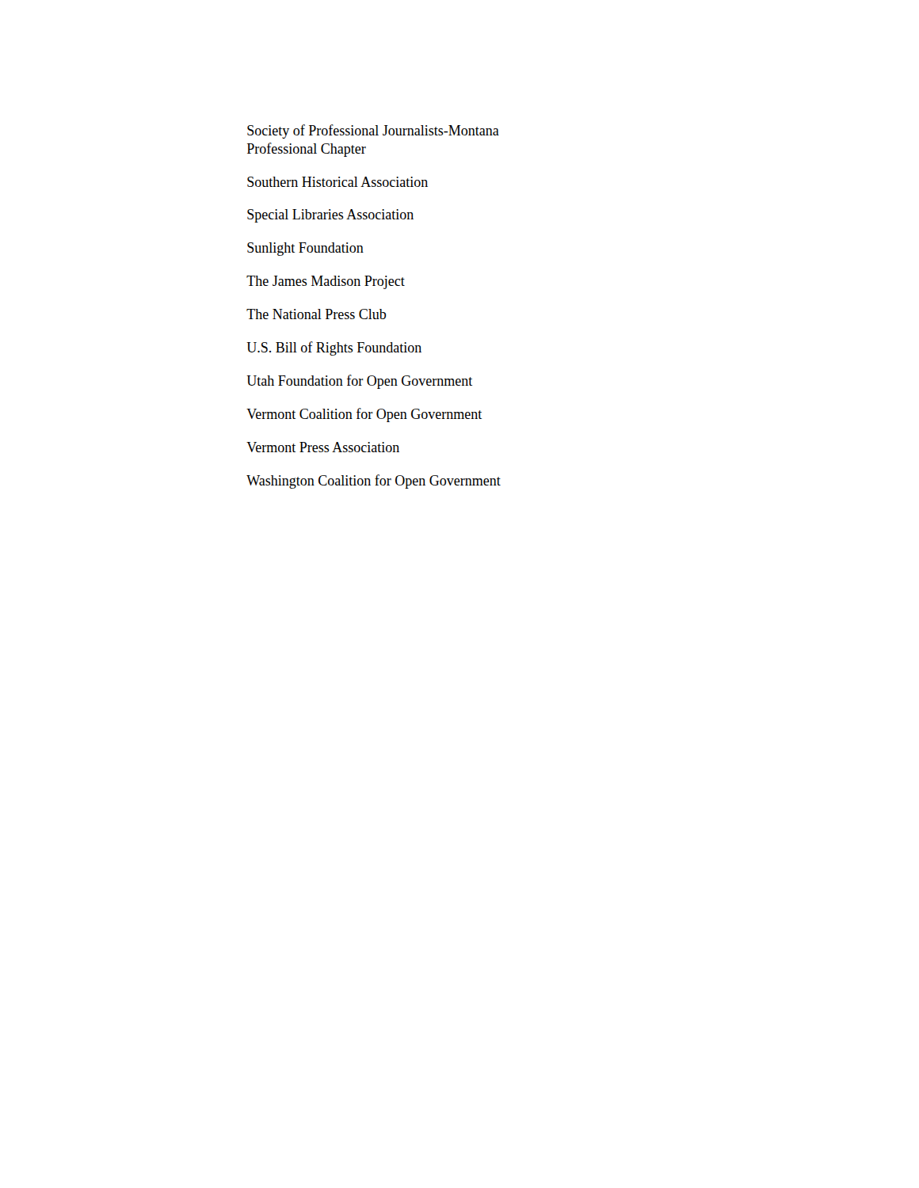Society of Professional Journalists-Montana Professional Chapter
Southern Historical Association
Special Libraries Association
Sunlight Foundation
The James Madison Project
The National Press Club
U.S. Bill of Rights Foundation
Utah Foundation for Open Government
Vermont Coalition for Open Government
Vermont Press Association
Washington Coalition for Open Government